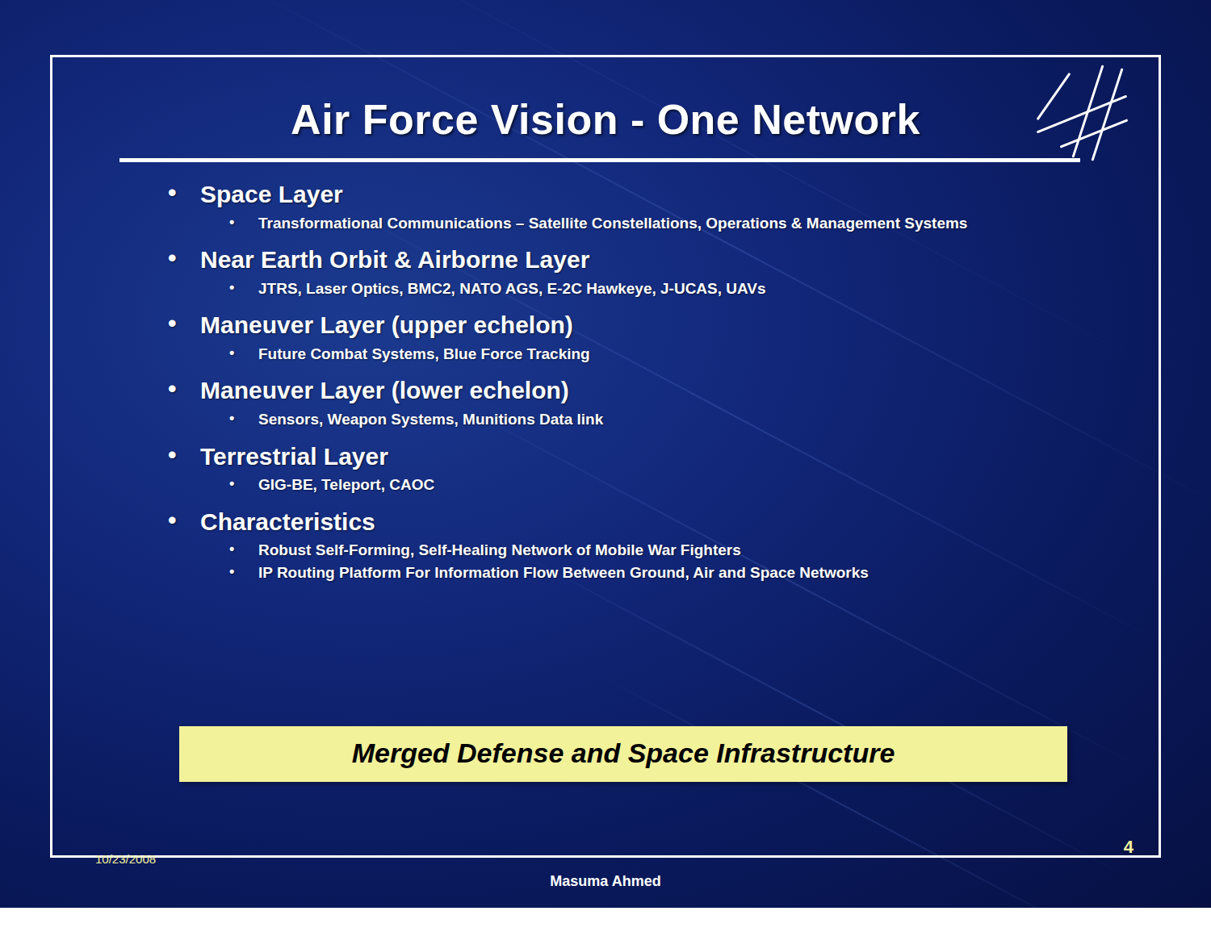Air Force Vision - One Network
Space Layer
Transformational Communications – Satellite Constellations, Operations & Management Systems
Near Earth Orbit & Airborne Layer
JTRS, Laser Optics, BMC2, NATO AGS, E-2C Hawkeye, J-UCAS, UAVs
Maneuver Layer (upper echelon)
Future Combat Systems, Blue Force Tracking
Maneuver Layer (lower echelon)
Sensors, Weapon Systems, Munitions Data link
Terrestrial Layer
GIG-BE, Teleport, CAOC
Characteristics
Robust Self-Forming, Self-Healing Network of Mobile War Fighters
IP Routing Platform For Information Flow Between Ground, Air and Space Networks
Merged Defense and Space Infrastructure
10/23/2008
4
Masuma Ahmed